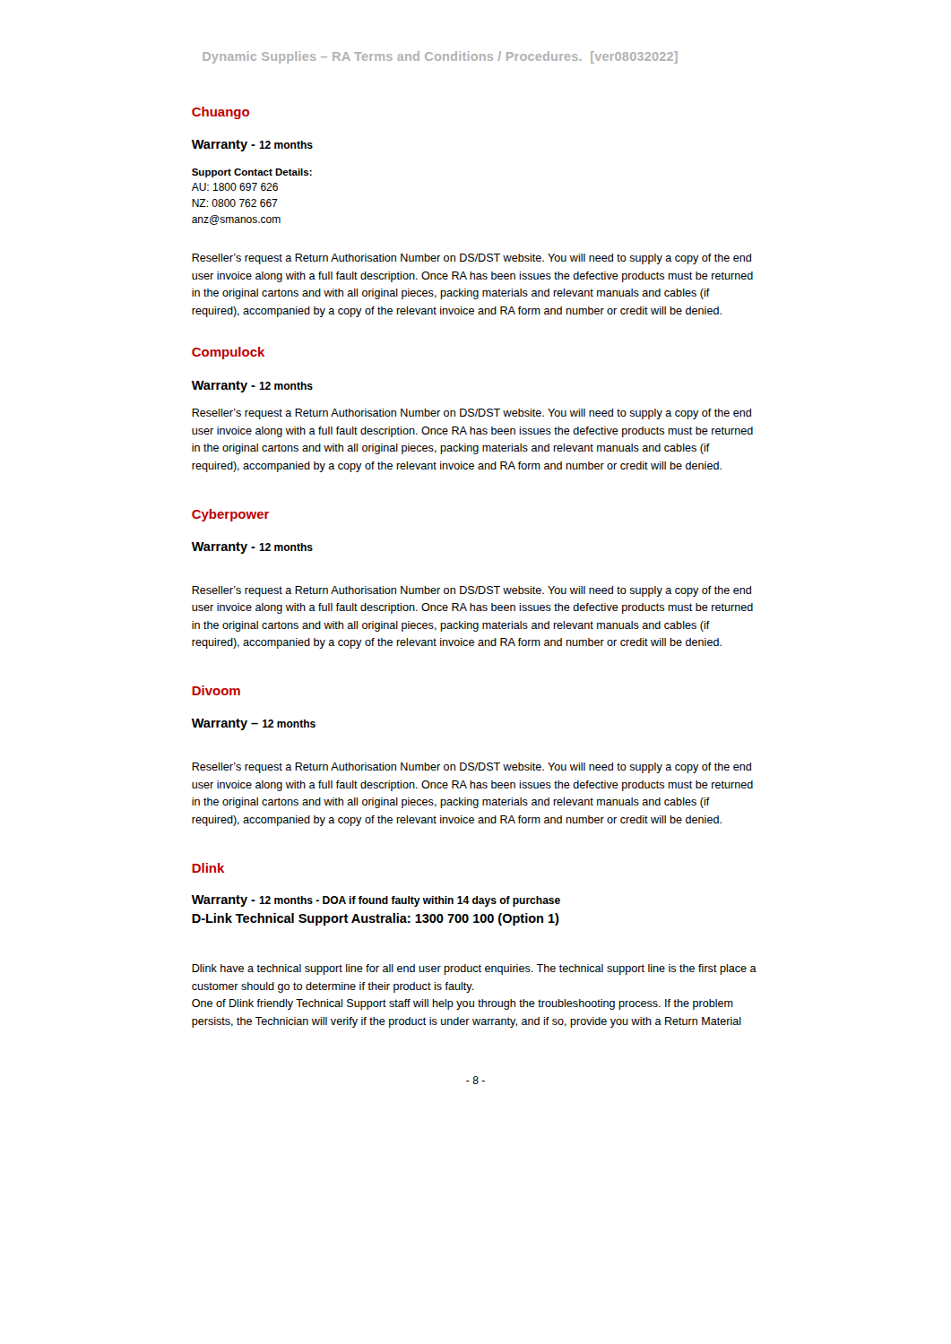Dynamic Supplies – RA Terms and Conditions / Procedures. [ver08032022]
Chuango
Warranty - 12 months
Support Contact Details:
AU: 1800 697 626
NZ: 0800 762 667
anz@smanos.com
Reseller’s request a Return Authorisation Number on DS/DST website. You will need to supply a copy of the end user invoice along with a full fault description. Once RA has been issues the defective products must be returned in the original cartons and with all original pieces, packing materials and relevant manuals and cables (if required), accompanied by a copy of the relevant invoice and RA form and number or credit will be denied.
Compulock
Warranty - 12 months
Reseller’s request a Return Authorisation Number on DS/DST website. You will need to supply a copy of the end user invoice along with a full fault description. Once RA has been issues the defective products must be returned in the original cartons and with all original pieces, packing materials and relevant manuals and cables (if required), accompanied by a copy of the relevant invoice and RA form and number or credit will be denied.
Cyberpower
Warranty - 12 months
Reseller’s request a Return Authorisation Number on DS/DST website. You will need to supply a copy of the end user invoice along with a full fault description. Once RA has been issues the defective products must be returned in the original cartons and with all original pieces, packing materials and relevant manuals and cables (if required), accompanied by a copy of the relevant invoice and RA form and number or credit will be denied.
Divoom
Warranty – 12 months
Reseller’s request a Return Authorisation Number on DS/DST website. You will need to supply a copy of the end user invoice along with a full fault description. Once RA has been issues the defective products must be returned in the original cartons and with all original pieces, packing materials and relevant manuals and cables (if required), accompanied by a copy of the relevant invoice and RA form and number or credit will be denied.
Dlink
Warranty - 12 months - DOA if found faulty within 14 days of purchase
D-Link Technical Support Australia: 1300 700 100 (Option 1)
Dlink have a technical support line for all end user product enquiries. The technical support line is the first place a customer should go to determine if their product is faulty.
One of Dlink friendly Technical Support staff will help you through the troubleshooting process. If the problem persists, the Technician will verify if the product is under warranty, and if so, provide you with a Return Material
- 8 -